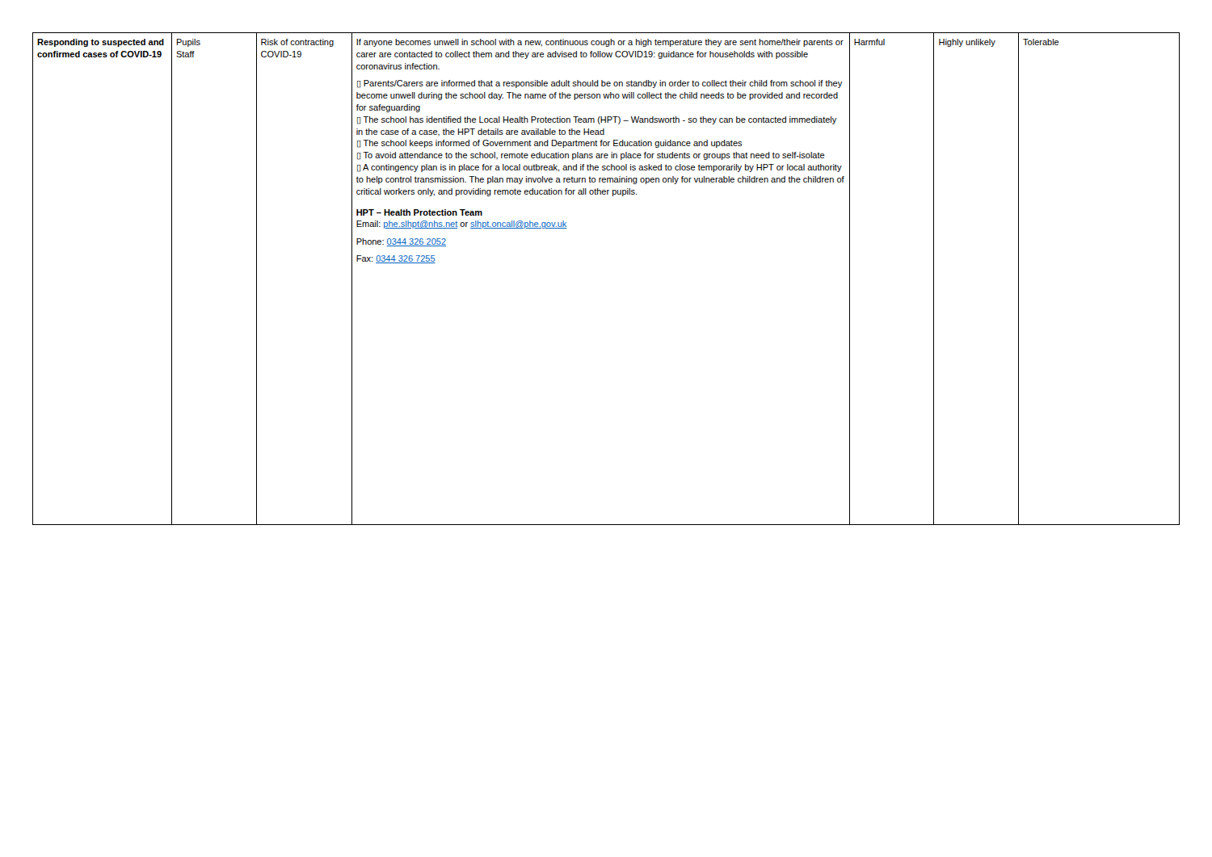| Responding to suspected and confirmed cases of COVID-19 | Pupils Staff | Risk of contracting COVID-19 | If anyone becomes unwell in school with a new, continuous cough or a high temperature they are sent home/their parents or carer are contacted to collect them and they are advised to follow COVID19: guidance for households with possible coronavirus infection. ▯ Parents/Carers are informed that a responsible adult should be on standby in order to collect their child from school if they become unwell during the school day. The name of the person who will collect the child needs to be provided and recorded for safeguarding ▯ The school has identified the Local Health Protection Team (HPT) – Wandsworth - so they can be contacted immediately in the case of a case, the HPT details are available to the Head ▯ The school keeps informed of Government and Department for Education guidance and updates ▯ To avoid attendance to the school, remote education plans are in place for students or groups that need to self-isolate ▯ A contingency plan is in place for a local outbreak, and if the school is asked to close temporarily by HPT or local authority to help control transmission. The plan may involve a return to remaining open only for vulnerable children and the children of critical workers only, and providing remote education for all other pupils. HPT – Health Protection Team Email: phe.slhpt@nhs.net or slhpt.oncall@phe.gov.uk Phone: 0344 326 2052 Fax: 0344 326 7255 | Harmful | Highly unlikely | Tolerable |